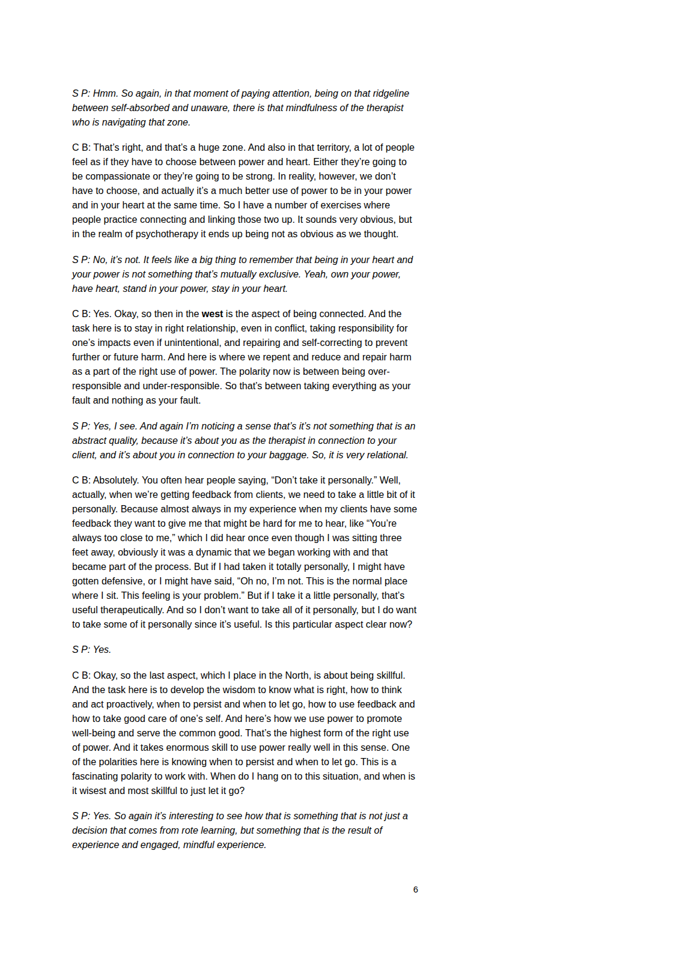S P: Hmm. So again, in that moment of paying attention, being on that ridgeline between self-absorbed and unaware, there is that mindfulness of the therapist who is navigating that zone.
C B: That’s right, and that’s a huge zone. And also in that territory, a lot of people feel as if they have to choose between power and heart. Either they’re going to be compassionate or they’re going to be strong. In reality, however, we don’t have to choose, and actually it’s a much better use of power to be in your power and in your heart at the same time. So I have a number of exercises where people practice connecting and linking those two up. It sounds very obvious, but in the realm of psychotherapy it ends up being not as obvious as we thought.
S P: No, it’s not. It feels like a big thing to remember that being in your heart and your power is not something that’s mutually exclusive. Yeah, own your power, have heart, stand in your power, stay in your heart.
C B: Yes. Okay, so then in the west is the aspect of being connected. And the task here is to stay in right relationship, even in conflict, taking responsibility for one’s impacts even if unintentional, and repairing and self-correcting to prevent further or future harm. And here is where we repent and reduce and repair harm as a part of the right use of power. The polarity now is between being over-responsible and under-responsible. So that’s between taking everything as your fault and nothing as your fault.
S P: Yes, I see. And again I’m noticing a sense that’s it’s not something that is an abstract quality, because it’s about you as the therapist in connection to your client, and it’s about you in connection to your baggage. So, it is very relational.
C B: Absolutely. You often hear people saying, “Don’t take it personally.” Well, actually, when we’re getting feedback from clients, we need to take a little bit of it personally. Because almost always in my experience when my clients have some feedback they want to give me that might be hard for me to hear, like “You’re always too close to me,” which I did hear once even though I was sitting three feet away, obviously it was a dynamic that we began working with and that became part of the process. But if I had taken it totally personally, I might have gotten defensive, or I might have said, “Oh no, I’m not. This is the normal place where I sit. This feeling is your problem.” But if I take it a little personally, that’s useful therapeutically. And so I don’t want to take all of it personally, but I do want to take some of it personally since it’s useful. Is this particular aspect clear now?
S P: Yes.
C B: Okay, so the last aspect, which I place in the North, is about being skillful. And the task here is to develop the wisdom to know what is right, how to think and act proactively, when to persist and when to let go, how to use feedback and how to take good care of one’s self. And here’s how we use power to promote well-being and serve the common good. That’s the highest form of the right use of power. And it takes enormous skill to use power really well in this sense. One of the polarities here is knowing when to persist and when to let go. This is a fascinating polarity to work with. When do I hang on to this situation, and when is it wisest and most skillful to just let it go?
S P: Yes. So again it’s interesting to see how that is something that is not just a decision that comes from rote learning, but something that is the result of experience and engaged, mindful experience.
6